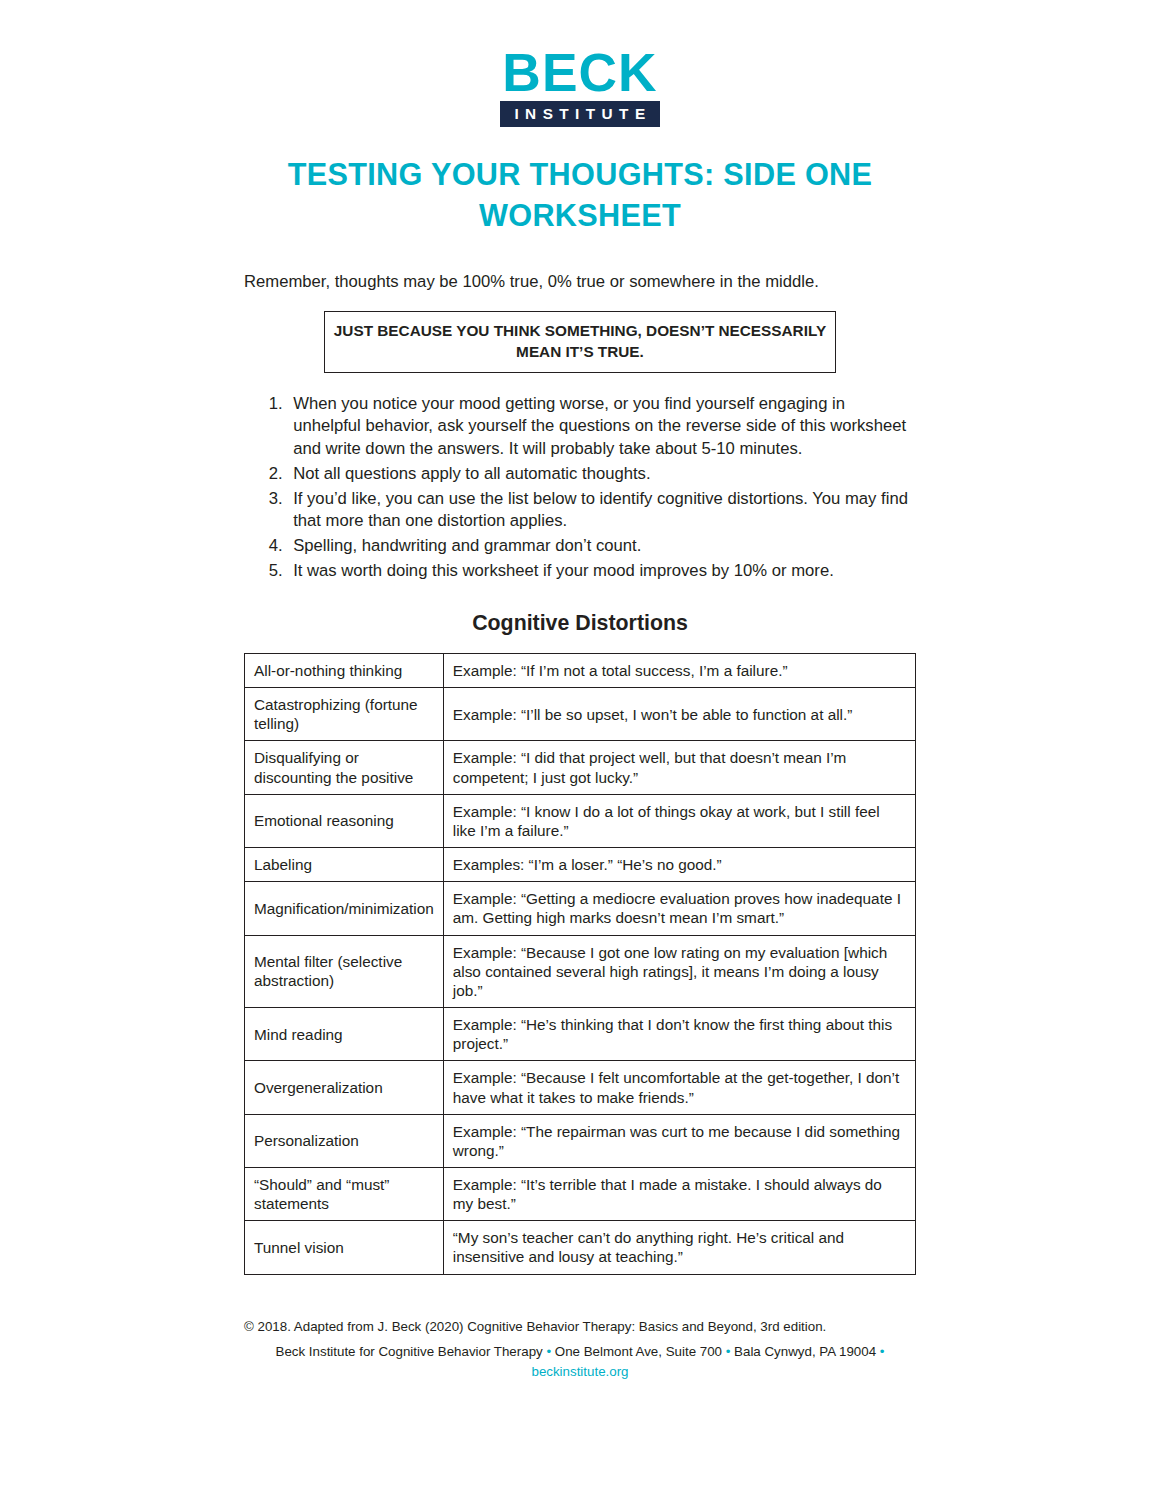BECK
INSTITUTE
TESTING YOUR THOUGHTS: SIDE ONE WORKSHEET
Remember, thoughts may be 100% true, 0% true or somewhere in the middle.
JUST BECAUSE YOU THINK SOMETHING, DOESN’T NECESSARILY MEAN IT’S TRUE.
When you notice your mood getting worse, or you find yourself engaging in unhelpful behavior, ask yourself the questions on the reverse side of this worksheet and write down the answers. It will probably take about 5-10 minutes.
Not all questions apply to all automatic thoughts.
If you’d like, you can use the list below to identify cognitive distortions. You may find that more than one distortion applies.
Spelling, handwriting and grammar don’t count.
It was worth doing this worksheet if your mood improves by 10% or more.
Cognitive Distortions
| All-or-nothing thinking | Example: “If I’m not a total success, I’m a failure.” |
| Catastrophizing (fortune telling) | Example: “I’ll be so upset, I won’t be able to function at all.” |
| Disqualifying or discounting the positive | Example: “I did that project well, but that doesn’t mean I’m competent; I just got lucky.” |
| Emotional reasoning | Example: “I know I do a lot of things okay at work, but I still feel like I’m a failure.” |
| Labeling | Examples: “I’m a loser.” “He’s no good.” |
| Magnification/minimization | Example: “Getting a mediocre evaluation proves how inadequate I am. Getting high marks doesn’t mean I’m smart.” |
| Mental filter (selective abstraction) | Example: “Because I got one low rating on my evaluation [which also contained several high ratings], it means I’m doing a lousy job.” |
| Mind reading | Example: “He’s thinking that I don’t know the first thing about this project.” |
| Overgeneralization | Example: “Because I felt uncomfortable at the get-together, I don’t have what it takes to make friends.” |
| Personalization | Example: “The repairman was curt to me because I did something wrong.” |
| “Should” and “must” statements | Example: “It’s terrible that I made a mistake. I should always do my best.” |
| Tunnel vision | “My son’s teacher can’t do anything right. He’s critical and insensitive and lousy at teaching.” |
© 2018. Adapted from J. Beck (2020) Cognitive Behavior Therapy: Basics and Beyond, 3rd edition.
Beck Institute for Cognitive Behavior Therapy • One Belmont Ave, Suite 700 • Bala Cynwyd, PA 19004 • beckinstitute.org